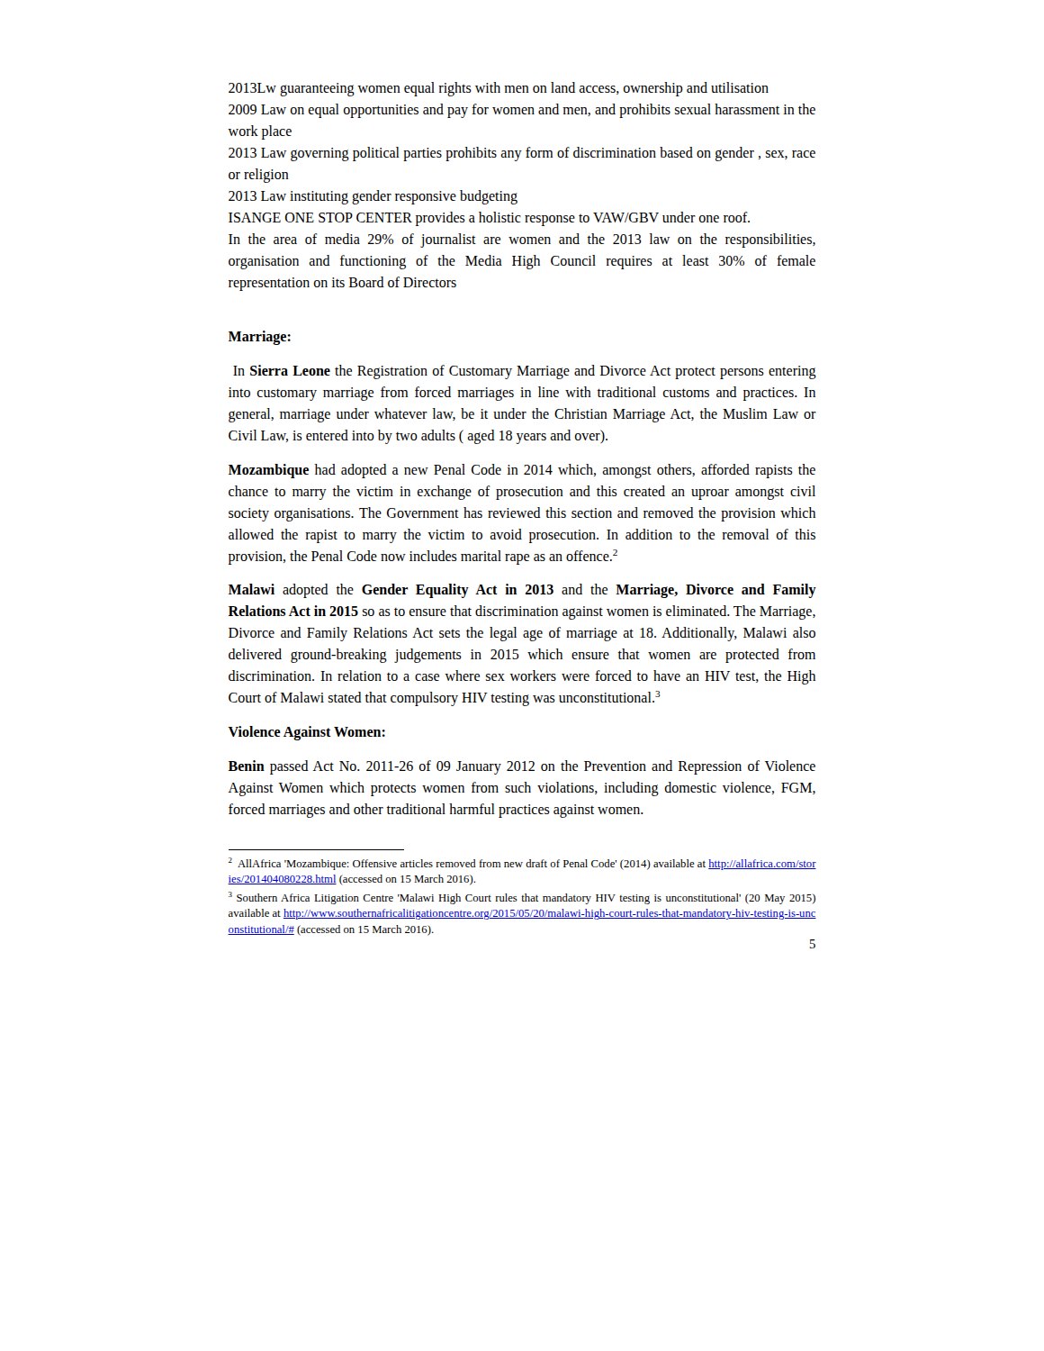2013Lw guaranteeing women equal rights with men on land access, ownership and utilisation
2009 Law on equal opportunities and pay for women and men, and prohibits sexual harassment in the work place
2013 Law governing political parties prohibits any form of discrimination based on gender , sex, race or religion
2013 Law instituting gender responsive budgeting
ISANGE ONE STOP CENTER provides a holistic response to VAW/GBV under one roof.
In the area of media 29% of journalist are women and the 2013 law on the responsibilities, organisation and functioning of the Media High Council requires at least 30% of female representation on its Board of Directors
Marriage:
In Sierra Leone the Registration of Customary Marriage and Divorce Act protect persons entering into customary marriage from forced marriages in line with traditional customs and practices. In general, marriage under whatever law, be it under the Christian Marriage Act, the Muslim Law or Civil Law, is entered into by two adults ( aged 18 years and over).
Mozambique had adopted a new Penal Code in 2014 which, amongst others, afforded rapists the chance to marry the victim in exchange of prosecution and this created an uproar amongst civil society organisations. The Government has reviewed this section and removed the provision which allowed the rapist to marry the victim to avoid prosecution. In addition to the removal of this provision, the Penal Code now includes marital rape as an offence.2
Malawi adopted the Gender Equality Act in 2013 and the Marriage, Divorce and Family Relations Act in 2015 so as to ensure that discrimination against women is eliminated. The Marriage, Divorce and Family Relations Act sets the legal age of marriage at 18. Additionally, Malawi also delivered ground-breaking judgements in 2015 which ensure that women are protected from discrimination. In relation to a case where sex workers were forced to have an HIV test, the High Court of Malawi stated that compulsory HIV testing was unconstitutional.3
Violence Against Women:
Benin passed Act No. 2011-26 of 09 January 2012 on the Prevention and Repression of Violence Against Women which protects women from such violations, including domestic violence, FGM, forced marriages and other traditional harmful practices against women.
2 AllAfrica 'Mozambique: Offensive articles removed from new draft of Penal Code' (2014) available at http://allafrica.com/stories/201404080228.html (accessed on 15 March 2016).
3 Southern Africa Litigation Centre 'Malawi High Court rules that mandatory HIV testing is unconstitutional' (20 May 2015) available at http://www.southernafricalitigationcentre.org/2015/05/20/malawi-high-court-rules-that-mandatory-hiv-testing-is-unconstitutional/# (accessed on 15 March 2016).
5